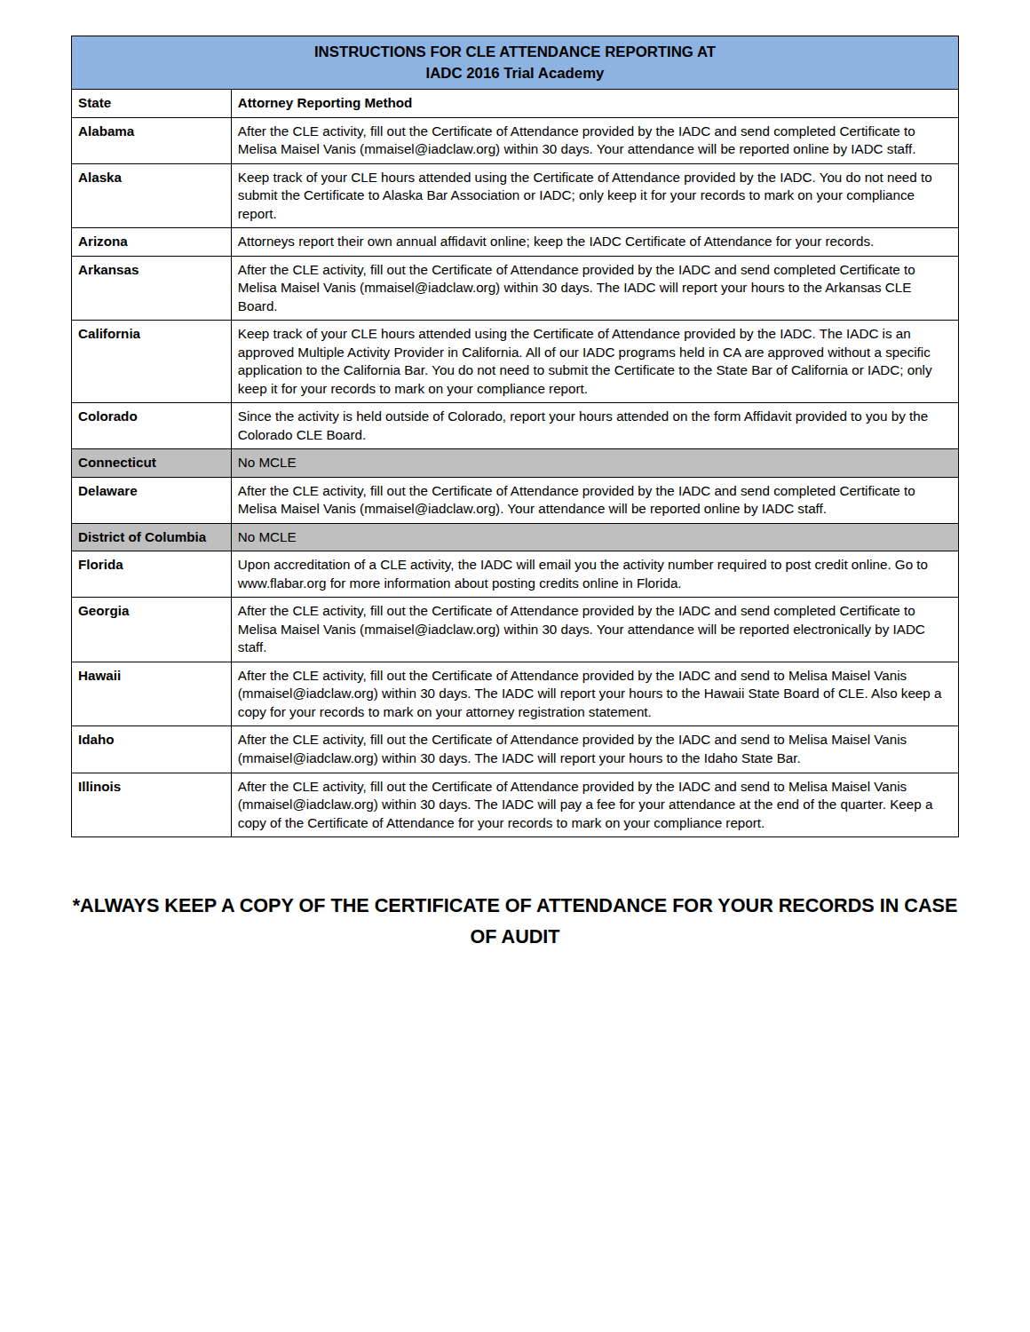INSTRUCTIONS FOR CLE ATTENDANCE REPORTING AT IADC 2016 Trial Academy
| State | Attorney Reporting Method |
| --- | --- |
| Alabama | After the CLE activity, fill out the Certificate of Attendance provided by the IADC and send completed Certificate to Melisa Maisel Vanis (mmaisel@iadclaw.org) within 30 days. Your attendance will be reported online by IADC staff. |
| Alaska | Keep track of your CLE hours attended using the Certificate of Attendance provided by the IADC. You do not need to submit the Certificate to Alaska Bar Association or IADC; only keep it for your records to mark on your compliance report. |
| Arizona | Attorneys report their own annual affidavit online; keep the IADC Certificate of Attendance for your records. |
| Arkansas | After the CLE activity, fill out the Certificate of Attendance provided by the IADC and send completed Certificate to Melisa Maisel Vanis (mmaisel@iadclaw.org) within 30 days. The IADC will report your hours to the Arkansas CLE Board. |
| California | Keep track of your CLE hours attended using the Certificate of Attendance provided by the IADC. The IADC is an approved Multiple Activity Provider in California. All of our IADC programs held in CA are approved without a specific application to the California Bar. You do not need to submit the Certificate to the State Bar of California or IADC; only keep it for your records to mark on your compliance report. |
| Colorado | Since the activity is held outside of Colorado, report your hours attended on the form Affidavit provided to you by the Colorado CLE Board. |
| Connecticut | No MCLE |
| Delaware | After the CLE activity, fill out the Certificate of Attendance provided by the IADC and send completed Certificate to Melisa Maisel Vanis (mmaisel@iadclaw.org). Your attendance will be reported online by IADC staff. |
| District of Columbia | No MCLE |
| Florida | Upon accreditation of a CLE activity, the IADC will email you the activity number required to post credit online. Go to www.flabar.org for more information about posting credits online in Florida. |
| Georgia | After the CLE activity, fill out the Certificate of Attendance provided by the IADC and send completed Certificate to Melisa Maisel Vanis (mmaisel@iadclaw.org) within 30 days. Your attendance will be reported electronically by IADC staff. |
| Hawaii | After the CLE activity, fill out the Certificate of Attendance provided by the IADC and send to Melisa Maisel Vanis (mmaisel@iadclaw.org) within 30 days. The IADC will report your hours to the Hawaii State Board of CLE. Also keep a copy for your records to mark on your attorney registration statement. |
| Idaho | After the CLE activity, fill out the Certificate of Attendance provided by the IADC and send to Melisa Maisel Vanis (mmaisel@iadclaw.org) within 30 days. The IADC will report your hours to the Idaho State Bar. |
| Illinois | After the CLE activity, fill out the Certificate of Attendance provided by the IADC and send to Melisa Maisel Vanis (mmaisel@iadclaw.org) within 30 days. The IADC will pay a fee for your attendance at the end of the quarter. Keep a copy of the Certificate of Attendance for your records to mark on your compliance report. |
*ALWAYS KEEP A COPY OF THE CERTIFICATE OF ATTENDANCE FOR YOUR RECORDS IN CASE OF AUDIT